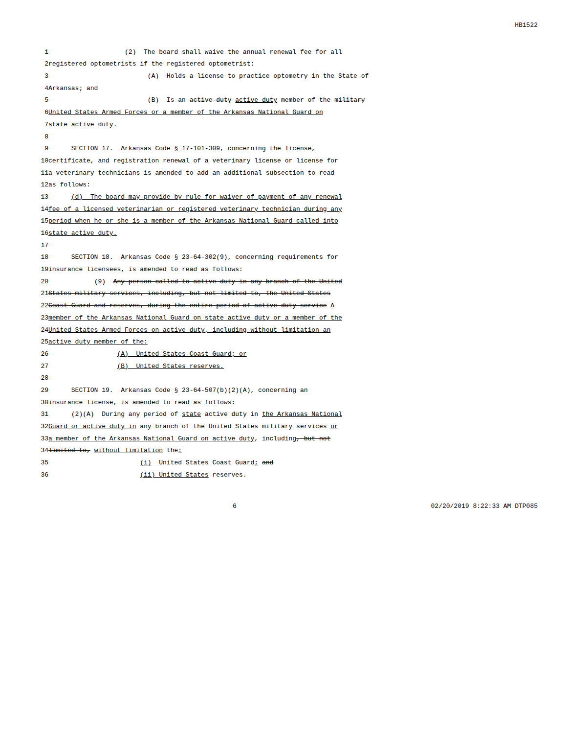HB1522
| 1 | (2) The board shall waive the annual renewal fee for all |
| 2 | registered optometrists if the registered optometrist: |
| 3 | (A) Holds a license to practice optometry in the State of |
| 4 | Arkansas; and |
| 5 | (B) Is an active-duty active duty member of the military |
| 6 | United States Armed Forces or a member of the Arkansas National Guard on |
| 7 | state active duty . |
| 8 | |
| 9 | SECTION 17. Arkansas Code § 17-101-309, concerning the license, |
| 10 | certificate, and registration renewal of a veterinary license or license for |
| 11 | a veterinary technicians is amended to add an additional subsection to read |
| 12 | as follows: |
| 13 | (d) The board may provide by rule for waiver of payment of any renewal |
| 14 | fee of a licensed veterinarian or registered veterinary technician during any |
| 15 | period when he or she is a member of the Arkansas National Guard called into |
| 16 | state active duty. |
| 17 | |
| 18 | SECTION 18. Arkansas Code § 23-64-302(9), concerning requirements for |
| 19 | insurance licensees, is amended to read as follows: |
| 20 | (9) Any person called to active duty in any branch of the United |
| 21 | States military services, including, but not limited to, the United States |
| 22 | Coast Guard and reserves, during the entire period of active duty service A |
| 23 | member of the Arkansas National Guard on state active duty or a member of the |
| 24 | United States Armed Forces on active duty, including without limitation an |
| 25 | active duty member of the: |
| 26 | (A) United States Coast Guard; or |
| 27 | (B) United States reserves. |
| 28 | |
| 29 | SECTION 19. Arkansas Code § 23-64-507(b)(2)(A), concerning an |
| 30 | insurance license, is amended to read as follows: |
| 31 | (2)(A) During any period of state active duty in the Arkansas National |
| 32 | Guard or active duty in any branch of the United States military services or |
| 33 | a member of the Arkansas National Guard on active duty , including , but not |
| 34 | limited to, without limitation the : |
| 35 | (i) United States Coast Guard ; and |
| 36 | (ii) United States reserves. |
6 02/20/2019 8:22:33 AM DTP085